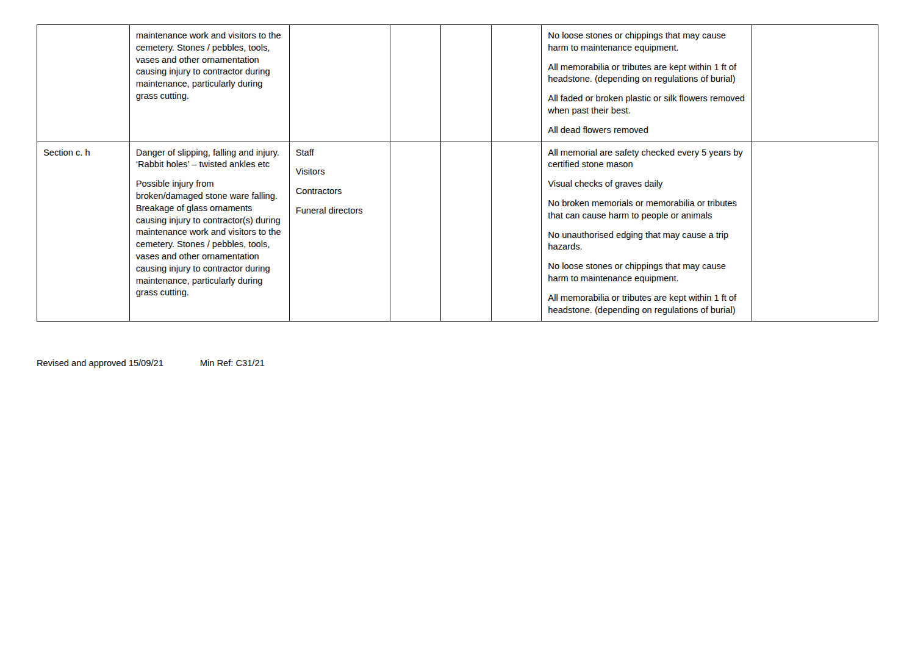| | maintenance work and visitors to the cemetery. Stones / pebbles, tools, vases and other ornamentation causing injury to contractor during maintenance, particularly during grass cutting. | | | | | No loose stones or chippings that may cause harm to maintenance equipment. All memorabilia or tributes are kept within 1 ft of headstone. (depending on regulations of burial) All faded or broken plastic or silk flowers removed when past their best. All dead flowers removed | |
| Section c. h | Danger of slipping, falling and injury. ‘Rabbit holes’ – twisted ankles etc Possible injury from broken/damaged stone ware falling. Breakage of glass ornaments causing injury to contractor(s) during maintenance work and visitors to the cemetery. Stones / pebbles, tools, vases and other ornamentation causing injury to contractor during maintenance, particularly during grass cutting. | Staff Visitors Contractors Funeral directors | | | | All memorial are safety checked every 5 years by certified stone mason Visual checks of graves daily No broken memorials or memorabilia or tributes that can cause harm to people or animals No unauthorised edging that may cause a trip hazards. No loose stones or chippings that may cause harm to maintenance equipment. All memorabilia or tributes are kept within 1 ft of headstone. (depending on regulations of burial) | |
Revised and approved 15/09/21Min Ref: C31/21